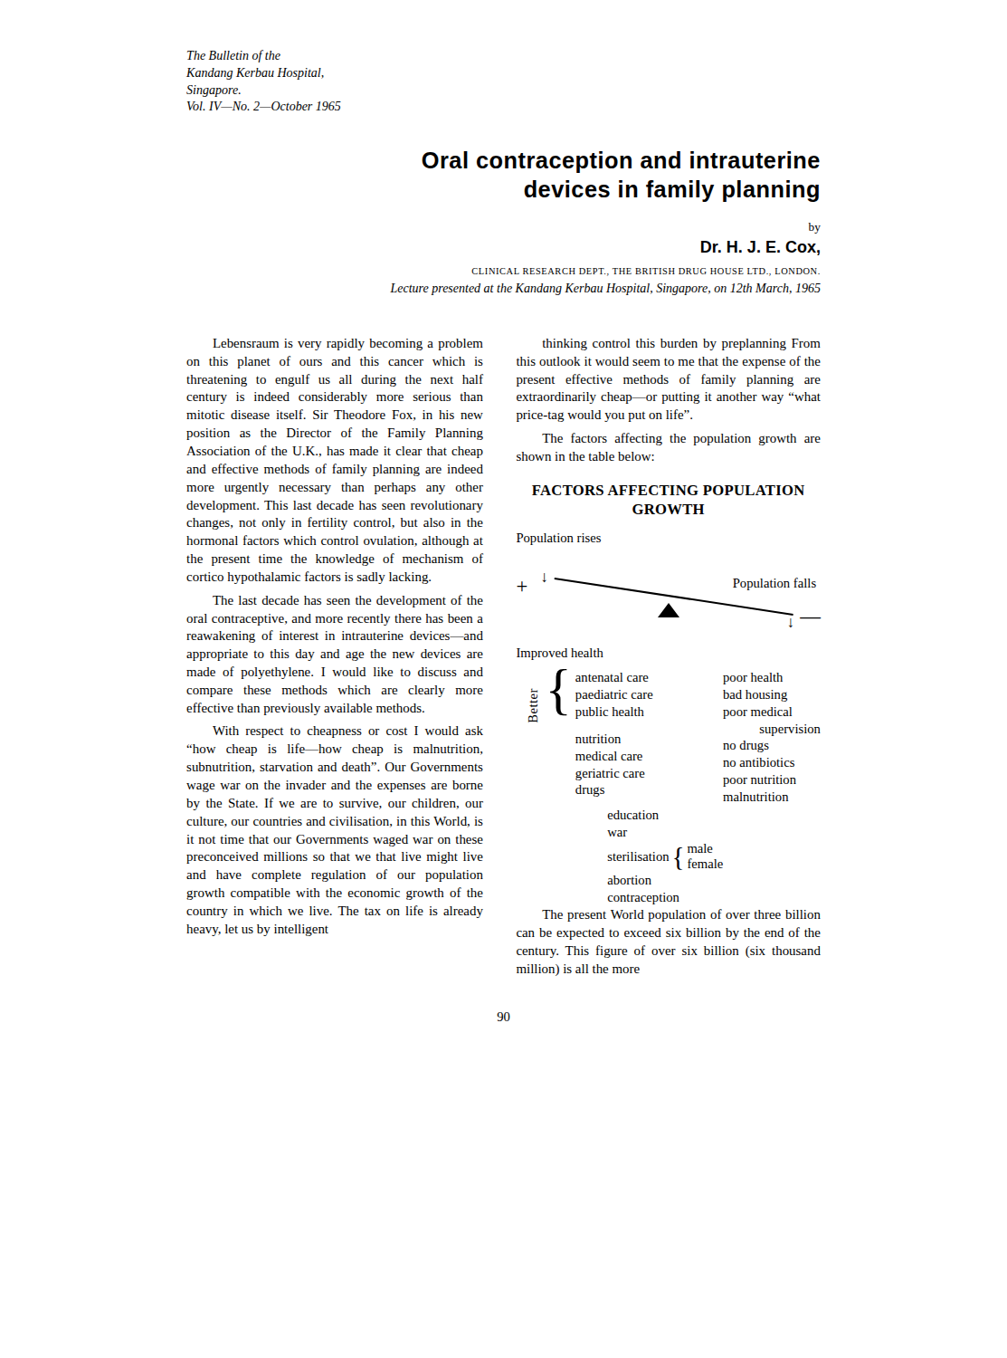The Bulletin of the
Kandang Kerbau Hospital,
Singapore.
Vol. IV—No. 2—October 1965
Oral contraception and intrauterine
devices in family planning
by
Dr. H. J. E. Cox,
CLINICAL RESEARCH DEPT., THE BRITISH DRUG HOUSE LTD., LONDON.
Lecture presented at the Kandang Kerbau Hospital, Singapore, on 12th March, 1965
Lebensraum is very rapidly becoming a problem on this planet of ours and this cancer which is threatening to engulf us all during the next half century is indeed considerably more serious than mitotic disease itself. Sir Theodore Fox, in his new position as the Director of the Family Planning Association of the U.K., has made it clear that cheap and effective methods of family planning are indeed more urgently necessary than perhaps any other development. This last decade has seen revolutionary changes, not only in fertility control, but also in the hormonal factors which control ovulation, although at the present time the knowledge of mechanism of cortico hypothalamic factors is sadly lacking.
The last decade has seen the development of the oral contraceptive, and more recently there has been a reawakening of interest in intrauterine devices—and appropriate to this day and age the new devices are made of polyethylene. I would like to discuss and compare these methods which are clearly more effective than previously available methods.
With respect to cheapness or cost I would ask “how cheap is life—how cheap is malnutrition, subnutrition, starvation and death”. Our Governments wage war on the invader and the expenses are borne by the State. If we are to survive, our children, our culture, our countries and civilisation, in this World, is it not time that our Governments waged war on these preconceived millions so that we that live might live and have complete regulation of our population growth compatible with the economic growth of the country in which we live. The tax on life is already heavy, let us by intelligent
thinking control this burden by preplanning From this outlook it would seem to me that the expense of the present effective methods of family planning are extraordinarily cheap—or putting it another way “what price-tag would you put on life”.
The factors affecting the population growth are shown in the table below:
FACTORS AFFECTING POPULATION
GROWTH
Population rises
+ ↓ Population falls — ↓
Improved health
Better
{
antenatal care
paediatric care
public health
nutrition
medical care
geriatric care
drugs
poor health
bad housing
poor medical
supervision
no drugs
no antibiotics
poor nutrition
malnutrition
education
war
sterilisation { male female
abortion
contraception
The present World population of over three billion can be expected to exceed six billion by the end of the century. This figure of over six billion (six thousand million) is all the more
90